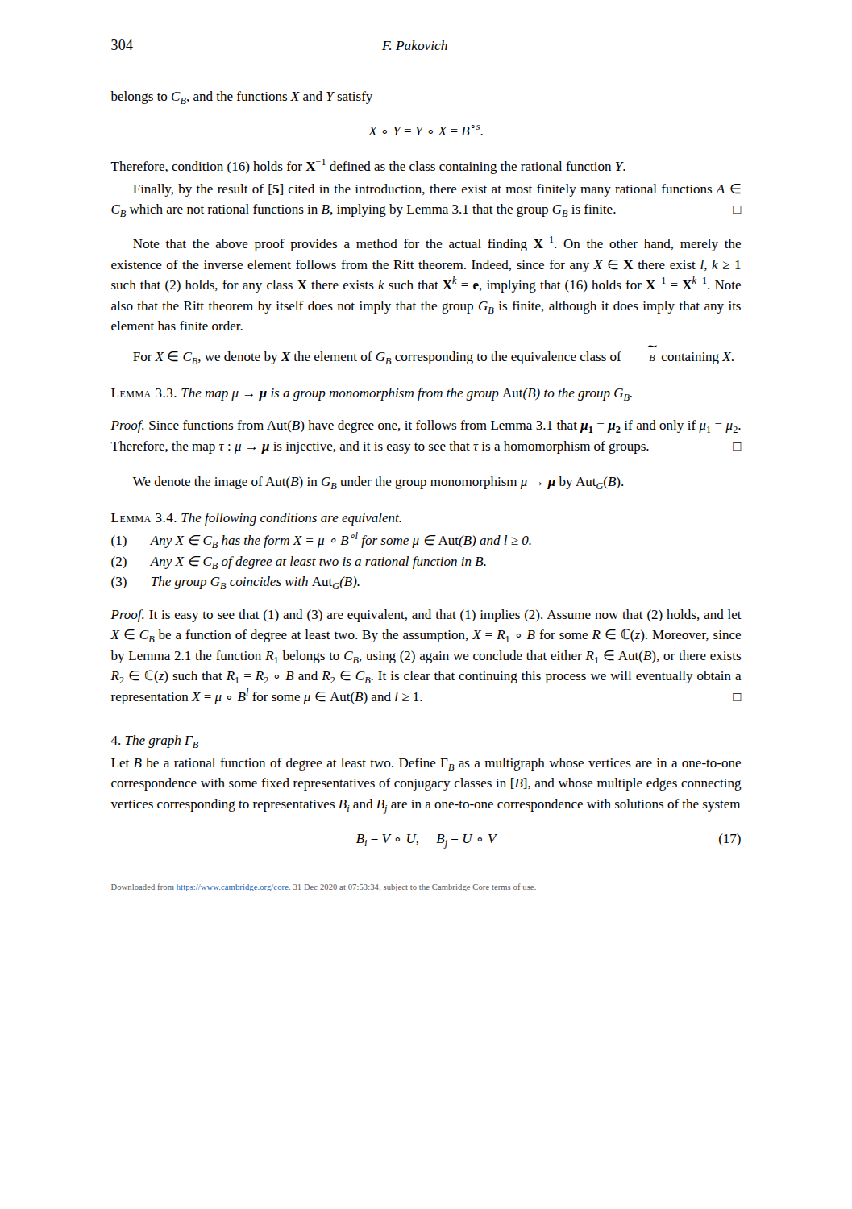304
F. Pakovich
belongs to CB, and the functions X and Y satisfy
X ∘ Y = Y ∘ X = B∘s.
Therefore, condition (16) holds for X−1 defined as the class containing the rational function Y.
Finally, by the result of [5] cited in the introduction, there exist at most finitely many rational functions A ∈ CB which are not rational functions in B, implying by Lemma 3.1 that the group GB is finite.□
Note that the above proof provides a method for the actual finding X−1. On the other hand, merely the existence of the inverse element follows from the Ritt theorem. Indeed, since for any X ∈ X there exist l, k ≥ 1 such that (2) holds, for any class X there exists k such that Xk = e, implying that (16) holds for X−1 = Xk−1. Note also that the Ritt theorem by itself does not imply that the group GB is finite, although it does imply that any its element has finite order.
For X ∈ CB, we denote by X the element of GB corresponding to the equivalence class of ∼B containing X.
Lemma 3.3. The map μ → μ is a group monomorphism from the group Aut(B) to the group GB.
Proof. Since functions from Aut(B) have degree one, it follows from Lemma 3.1 that μ1 = μ2 if and only if μ1 = μ2. Therefore, the map τ : μ → μ is injective, and it is easy to see that τ is a homomorphism of groups.□
We denote the image of Aut(B) in GB under the group monomorphism μ → μ by AutG(B).
Lemma 3.4. The following conditions are equivalent.
(1) Any X ∈ CB has the form X = μ ∘ B∘l for some μ ∈ Aut(B) and l ≥ 0.
(2) Any X ∈ CB of degree at least two is a rational function in B.
(3) The group GB coincides with AutG(B).
Proof. It is easy to see that (1) and (3) are equivalent, and that (1) implies (2). Assume now that (2) holds, and let X ∈ CB be a function of degree at least two. By the assumption, X = R1 ∘ B for some R ∈ ℂ(z). Moreover, since by Lemma 2.1 the function R1 belongs to CB, using (2) again we conclude that either R1 ∈ Aut(B), or there exists R2 ∈ ℂ(z) such that R1 = R2 ∘ B and R2 ∈ CB. It is clear that continuing this process we will eventually obtain a representation X = μ ∘ Bl for some μ ∈ Aut(B) and l ≥ 1.□
4. The graph ΓB
Let B be a rational function of degree at least two. Define ΓB as a multigraph whose vertices are in a one-to-one correspondence with some fixed representatives of conjugacy classes in [B], and whose multiple edges connecting vertices corresponding to representatives Bi and Bj are in a one-to-one correspondence with solutions of the system
Bi = V ∘ U, Bj = U ∘ V (17)
Downloaded from https://www.cambridge.org/core. 31 Dec 2020 at 07:53:34, subject to the Cambridge Core terms of use.